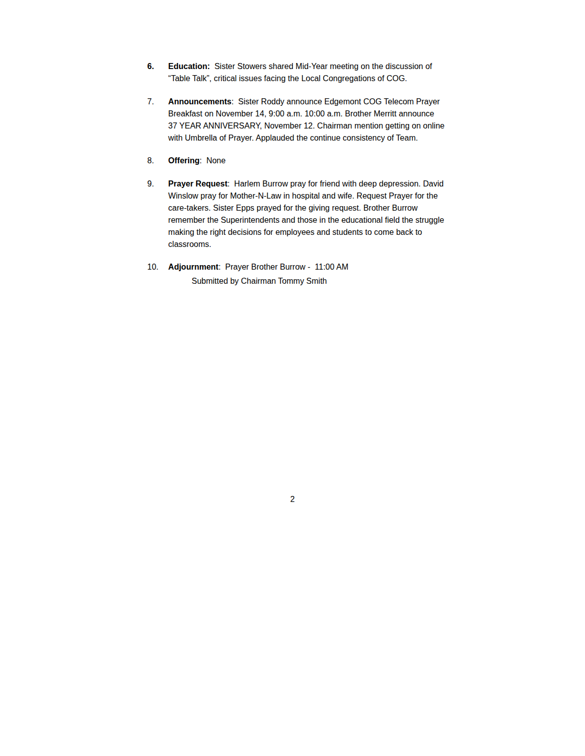6. Education: Sister Stowers shared Mid-Year meeting on the discussion of “Table Talk”, critical issues facing the Local Congregations of COG.
7. Announcements: Sister Roddy announce Edgemont COG Telecom Prayer Breakfast on November 14, 9:00 a.m. 10:00 a.m. Brother Merritt announce 37 YEAR ANNIVERSARY, November 12. Chairman mention getting on online with Umbrella of Prayer. Applauded the continue consistency of Team.
8. Offering: None
9. Prayer Request: Harlem Burrow pray for friend with deep depression. David Winslow pray for Mother-N-Law in hospital and wife. Request Prayer for the care-takers. Sister Epps prayed for the giving request. Brother Burrow remember the Superintendents and those in the educational field the struggle making the right decisions for employees and students to come back to classrooms.
10. Adjournment: Prayer Brother Burrow - 11:00 AM
Submitted by Chairman Tommy Smith
2